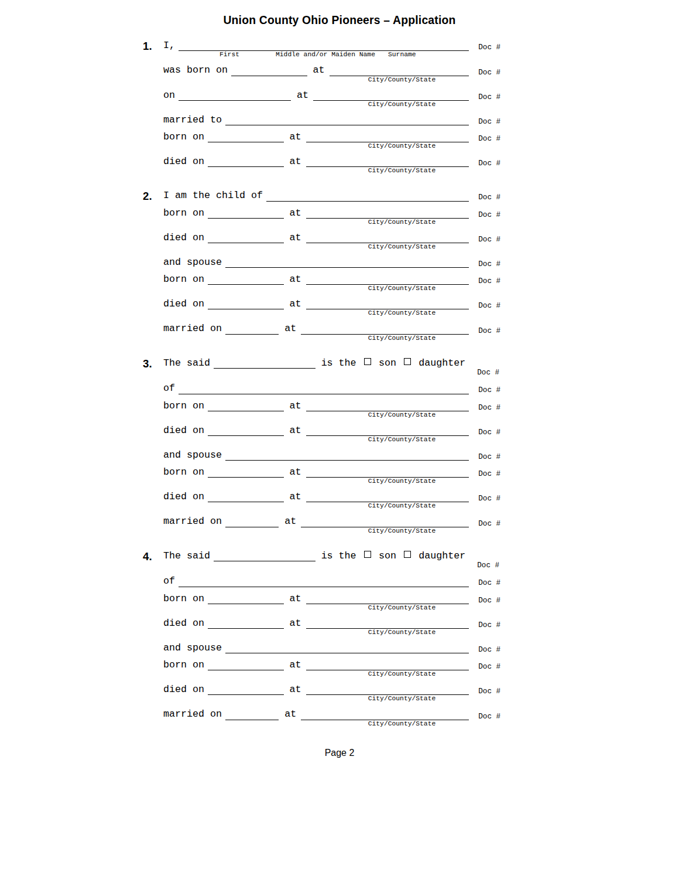Union County Ohio Pioneers – Application
1.
I, Doc #
First Middle and/or Maiden Name Surname
was born on at Doc #
City/County/State
on at Doc #
City/County/State
married to Doc #
born on at Doc #
City/County/State
died on at Doc #
City/County/State
2.
I am the child of Doc #
born on at Doc #
City/County/State
died on at Doc #
City/County/State
and spouse Doc #
born on at Doc #
City/County/State
died on at Doc #
City/County/State
married on at Doc #
City/County/State
3.
The said is the son daughter Doc #
Doc #
of Doc #
born on at Doc #
City/County/State
died on at Doc #
City/County/State
and spouse Doc #
born on at Doc #
City/County/State
died on at Doc #
City/County/State
married on at Doc #
City/County/State
4.
The said is the son daughter Doc #
Doc #
of Doc #
born on at Doc #
City/County/State
died on at Doc #
City/County/State
and spouse Doc #
born on at Doc #
City/County/State
died on at Doc #
City/County/State
married on at Doc #
City/County/State
Page 2